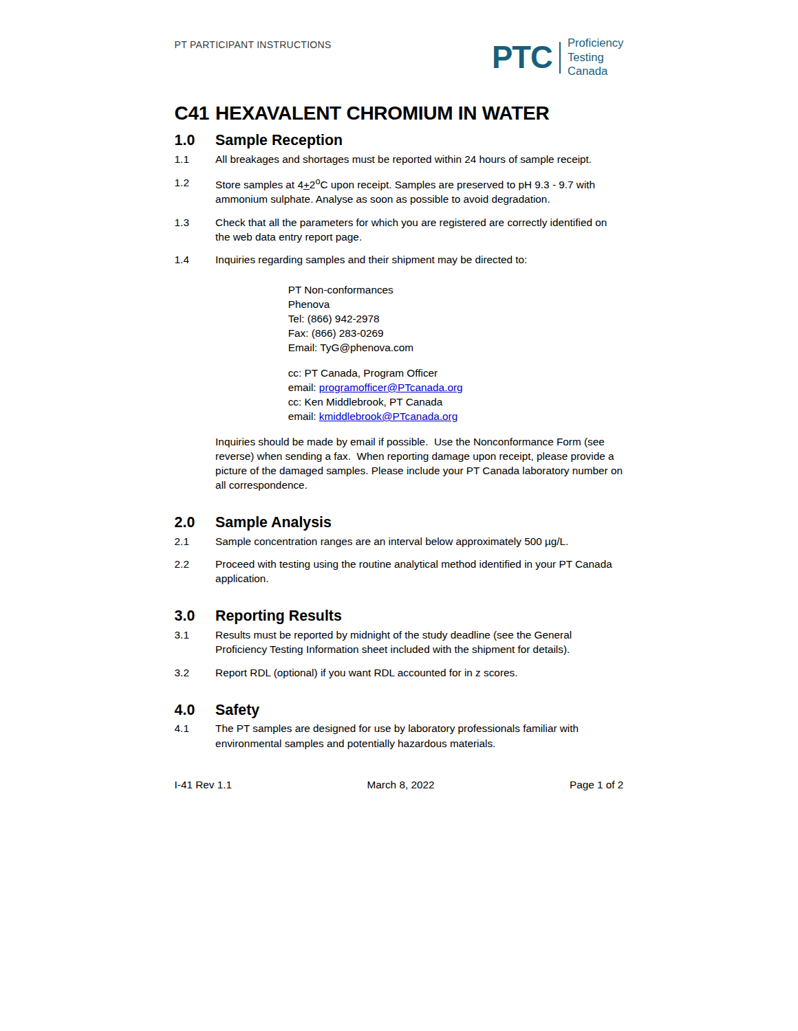PT PARTICIPANT INSTRUCTIONS
PTC
Proficiency
Testing
Canada
C41 HEXAVALENT CHROMIUM IN WATER
1.0 Sample Reception
1.1
All breakages and shortages must be reported within 24 hours of sample receipt.
1.2
Store samples at 4+2oC upon receipt. Samples are preserved to pH 9.3 - 9.7 with ammonium sulphate. Analyse as soon as possible to avoid degradation.
1.3
Check that all the parameters for which you are registered are correctly identified on the web data entry report page.
1.4
Inquiries regarding samples and their shipment may be directed to:
PT Non-conformances
Phenova
Tel: (866) 942-2978
Fax: (866) 283-0269
Email: TyG@phenova.com
cc: PT Canada, Program Officer
email: programofficer@PTcanada.org
cc: Ken Middlebrook, PT Canada
email: kmiddlebrook@PTcanada.org
Inquiries should be made by email if possible. Use the Nonconformance Form (see reverse) when sending a fax. When reporting damage upon receipt, please provide a picture of the damaged samples. Please include your PT Canada laboratory number on all correspondence.
2.0 Sample Analysis
2.1
Sample concentration ranges are an interval below approximately 500 µg/L.
2.2
Proceed with testing using the routine analytical method identified in your PT Canada application.
3.0 Reporting Results
3.1
Results must be reported by midnight of the study deadline (see the General Proficiency Testing Information sheet included with the shipment for details).
3.2
Report RDL (optional) if you want RDL accounted for in z scores.
4.0 Safety
4.1
The PT samples are designed for use by laboratory professionals familiar with environmental samples and potentially hazardous materials.
I-41 Rev 1.1
March 8, 2022
Page 1 of 2